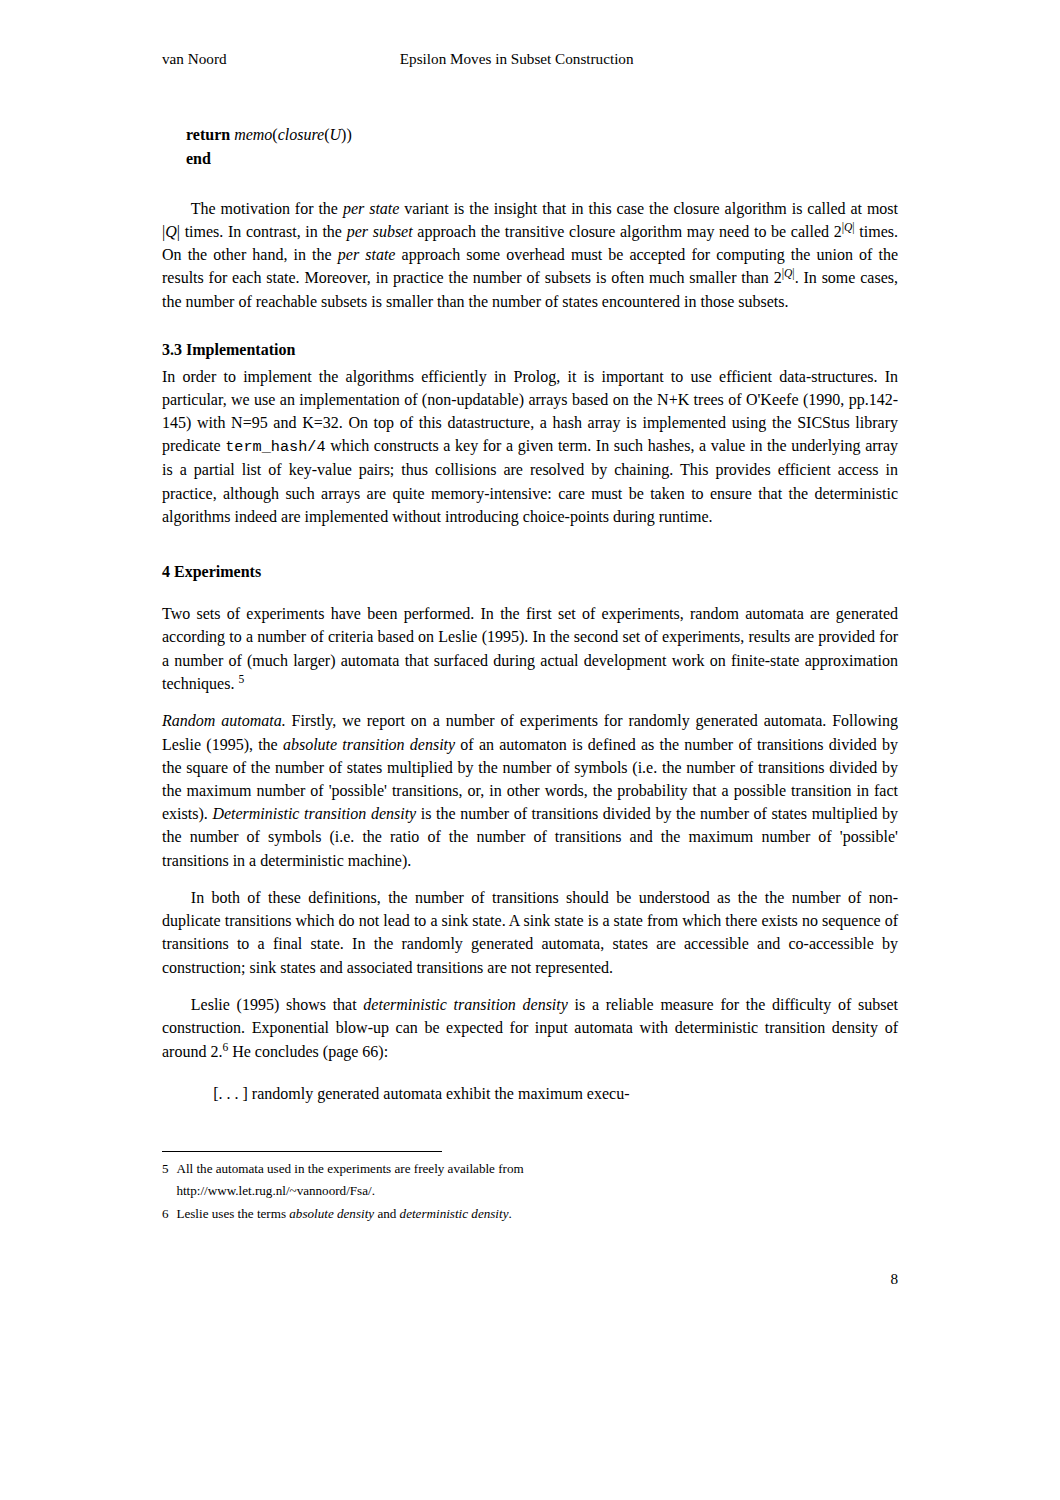van Noord Epsilon Moves in Subset Construction
return memo(closure(U))
end
The motivation for the per state variant is the insight that in this case the closure algorithm is called at most |Q| times. In contrast, in the per subset approach the transitive closure algorithm may need to be called 2|Q| times. On the other hand, in the per state approach some overhead must be accepted for computing the union of the results for each state. Moreover, in practice the number of subsets is often much smaller than 2|Q|. In some cases, the number of reachable subsets is smaller than the number of states encountered in those subsets.
3.3 Implementation
In order to implement the algorithms efficiently in Prolog, it is important to use efficient data-structures. In particular, we use an implementation of (non-updatable) arrays based on the N+K trees of O'Keefe (1990, pp.142-145) with N=95 and K=32. On top of this datastructure, a hash array is implemented using the SICStus library predicate term_hash/4 which constructs a key for a given term. In such hashes, a value in the underlying array is a partial list of key-value pairs; thus collisions are resolved by chaining. This provides efficient access in practice, although such arrays are quite memory-intensive: care must be taken to ensure that the deterministic algorithms indeed are implemented without introducing choice-points during runtime.
4 Experiments
Two sets of experiments have been performed. In the first set of experiments, random automata are generated according to a number of criteria based on Leslie (1995). In the second set of experiments, results are provided for a number of (much larger) automata that surfaced during actual development work on finite-state approximation techniques. 5
Random automata. Firstly, we report on a number of experiments for randomly generated automata. Following Leslie (1995), the absolute transition density of an automaton is defined as the number of transitions divided by the square of the number of states multiplied by the number of symbols (i.e. the number of transitions divided by the maximum number of 'possible' transitions, or, in other words, the probability that a possible transition in fact exists). Deterministic transition density is the number of transitions divided by the number of states multiplied by the number of symbols (i.e. the ratio of the number of transitions and the maximum number of 'possible' transitions in a deterministic machine).
In both of these definitions, the number of transitions should be understood as the the number of non-duplicate transitions which do not lead to a sink state. A sink state is a state from which there exists no sequence of transitions to a final state. In the randomly generated automata, states are accessible and co-accessible by construction; sink states and associated transitions are not represented.
Leslie (1995) shows that deterministic transition density is a reliable measure for the difficulty of subset construction. Exponential blow-up can be expected for input automata with deterministic transition density of around 2.6 He concludes (page 66):
[. . . ] randomly generated automata exhibit the maximum execu-
5 All the automata used in the experiments are freely available from
http://www.let.rug.nl/~vannoord/Fsa/.
6 Leslie uses the terms absolute density and deterministic density.
8